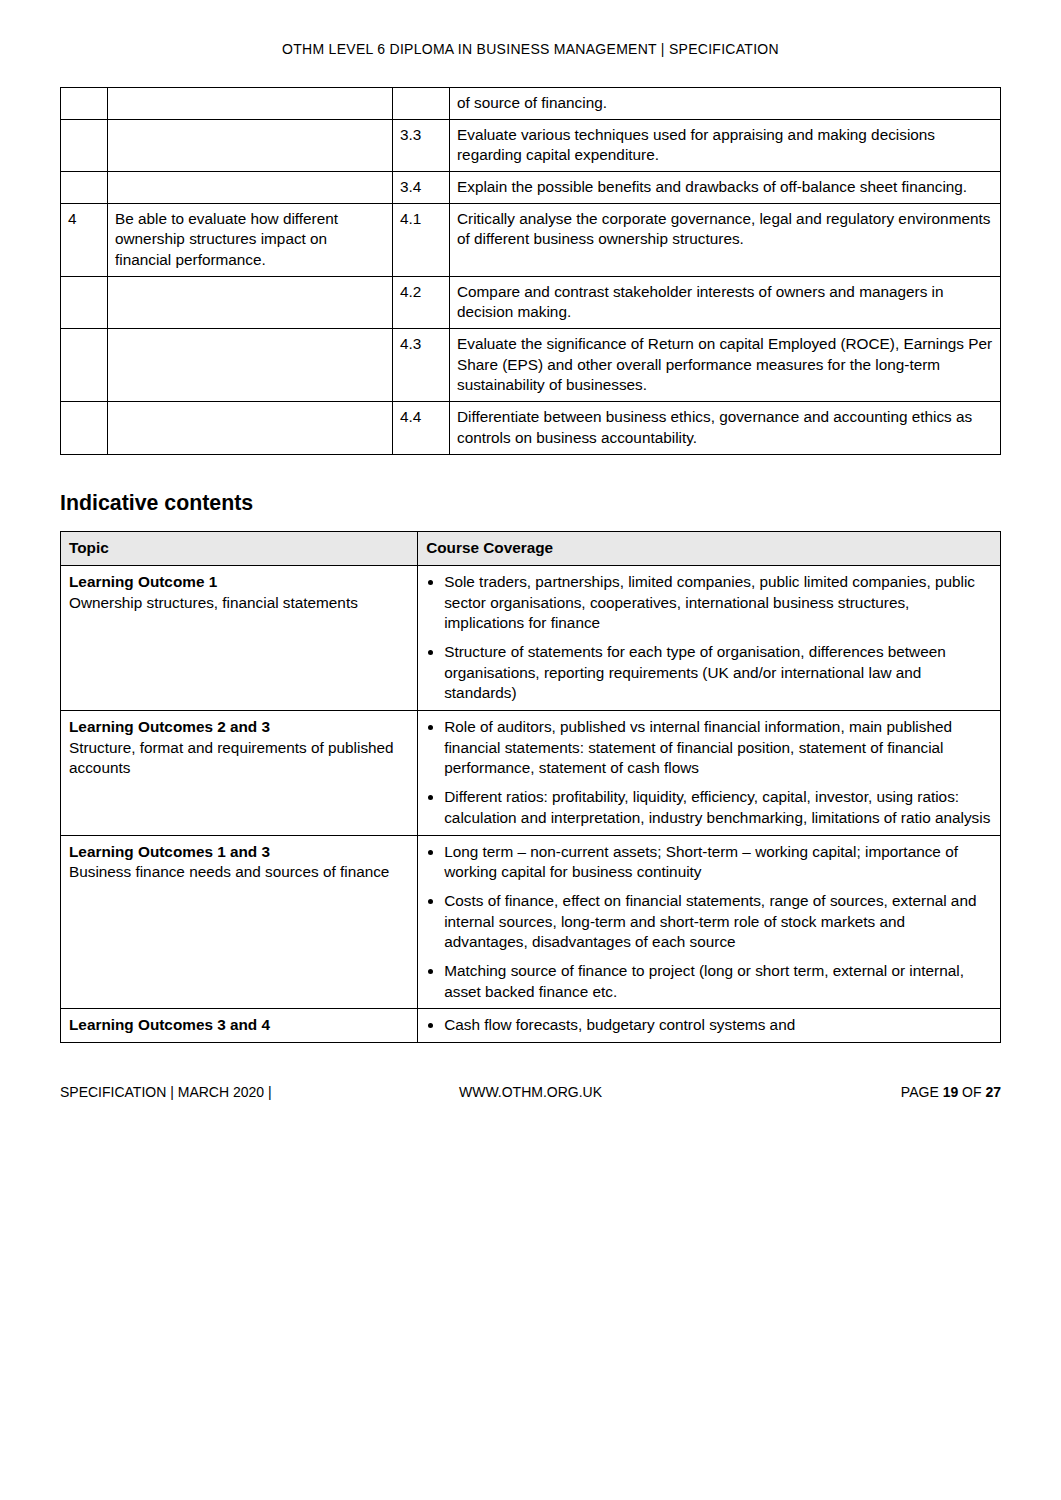OTHM LEVEL 6 DIPLOMA IN BUSINESS MANAGEMENT | SPECIFICATION
| | | | of source of financing. |
| | | 3.3 | Evaluate various techniques used for appraising and making decisions regarding capital expenditure. |
| | | 3.4 | Explain the possible benefits and drawbacks of off-balance sheet financing. |
| 4 | Be able to evaluate how different ownership structures impact on financial performance. | 4.1 | Critically analyse the corporate governance, legal and regulatory environments of different business ownership structures. |
| | | 4.2 | Compare and contrast stakeholder interests of owners and managers in decision making. |
| | | 4.3 | Evaluate the significance of Return on capital Employed (ROCE), Earnings Per Share (EPS) and other overall performance measures for the long-term sustainability of businesses. |
| | | 4.4 | Differentiate between business ethics, governance and accounting ethics as controls on business accountability. |
Indicative contents
| Topic | Course Coverage |
| --- | --- |
| Learning Outcome 1 Ownership structures, financial statements | Sole traders, partnerships, limited companies, public limited companies, public sector organisations, cooperatives, international business structures, implications for finance Structure of statements for each type of organisation, differences between organisations, reporting requirements (UK and/or international law and standards) |
| Learning Outcomes 2 and 3 Structure, format and requirements of published accounts | Role of auditors, published vs internal financial information, main published financial statements: statement of financial position, statement of financial performance, statement of cash flows Different ratios: profitability, liquidity, efficiency, capital, investor, using ratios: calculation and interpretation, industry benchmarking, limitations of ratio analysis |
| Learning Outcomes 1 and 3 Business finance needs and sources of finance | Long term – non-current assets; Short-term – working capital; importance of working capital for business continuity Costs of finance, effect on financial statements, range of sources, external and internal sources, long-term and short-term role of stock markets and advantages, disadvantages of each source Matching source of finance to project (long or short term, external or internal, asset backed finance etc. |
| Learning Outcomes 3 and 4 | Cash flow forecasts, budgetary control systems and |
SPECIFICATION | MARCH 2020 |
WWW.OTHM.ORG.UK
PAGE 19 OF 27